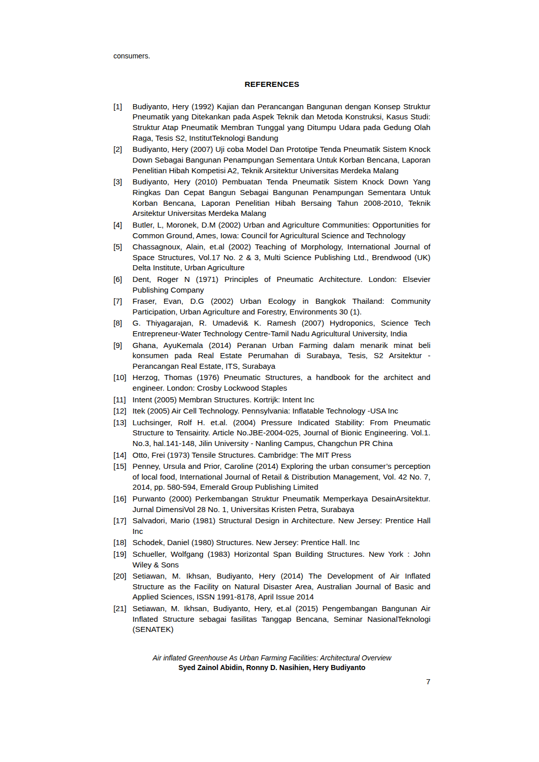consumers.
REFERENCES
[1] Budiyanto, Hery (1992) Kajian dan Perancangan Bangunan dengan Konsep Struktur Pneumatik yang Ditekankan pada Aspek Teknik dan Metoda Konstruksi, Kasus Studi: Struktur Atap Pneumatik Membran Tunggal yang Ditumpu Udara pada Gedung Olah Raga, Tesis S2, InstitutTeknologi Bandung
[2] Budiyanto, Hery (2007) Uji coba Model Dan Prototipe Tenda Pneumatik Sistem Knock Down Sebagai Bangunan Penampungan Sementara Untuk Korban Bencana, Laporan Penelitian Hibah Kompetisi A2, Teknik Arsitektur Universitas Merdeka Malang
[3] Budiyanto, Hery (2010) Pembuatan Tenda Pneumatik Sistem Knock Down Yang Ringkas Dan Cepat Bangun Sebagai Bangunan Penampungan Sementara Untuk Korban Bencana, Laporan Penelitian Hibah Bersaing Tahun 2008-2010, Teknik Arsitektur Universitas Merdeka Malang
[4] Butler, L, Moronek, D.M (2002) Urban and Agriculture Communities: Opportunities for Common Ground, Ames, Iowa: Council for Agricultural Science and Technology
[5] Chassagnoux, Alain, et.al (2002) Teaching of Morphology, International Journal of Space Structures, Vol.17 No. 2 & 3, Multi Science Publishing Ltd., Brendwood (UK) Delta Institute, Urban Agriculture
[6] Dent, Roger N (1971) Principles of Pneumatic Architecture. London: Elsevier Publishing Company
[7] Fraser, Evan, D.G (2002) Urban Ecology in Bangkok Thailand: Community Participation, Urban Agriculture and Forestry, Environments 30 (1).
[8] G. Thiyagarajan, R. Umadevi& K. Ramesh (2007) Hydroponics, Science Tech Entrepreneur-Water Technology Centre-Tamil Nadu Agricultural University, India
[9] Ghana, AyuKemala (2014) Peranan Urban Farming dalam menarik minat beli konsumen pada Real Estate Perumahan di Surabaya, Tesis, S2 Arsitektur -Perancangan Real Estate, ITS, Surabaya
[10] Herzog, Thomas (1976) Pneumatic Structures, a handbook for the architect and engineer. London: Crosby Lockwood Staples
[11] Intent (2005) Membran Structures. Kortrijk: Intent Inc
[12] Itek (2005) Air Cell Technology. Pennsylvania: Inflatable Technology -USA Inc
[13] Luchsinger, Rolf H. et.al. (2004) Pressure Indicated Stability: From Pneumatic Structure to Tensairity. Article No.JBE-2004-025, Journal of Bionic Engineering. Vol.1. No.3, hal.141-148, Jilin University - Nanling Campus, Changchun PR China
[14] Otto, Frei (1973) Tensile Structures. Cambridge: The MIT Press
[15] Penney, Ursula and Prior, Caroline (2014) Exploring the urban consumer’s perception of local food, International Journal of Retail & Distribution Management, Vol. 42 No. 7, 2014, pp. 580-594, Emerald Group Publishing Limited
[16] Purwanto (2000) Perkembangan Struktur Pneumatik Memperkaya DesainArsitektur. Jurnal DimensiVol 28 No. 1, Universitas Kristen Petra, Surabaya
[17] Salvadori, Mario (1981) Structural Design in Architecture. New Jersey: Prentice Hall Inc
[18] Schodek, Daniel (1980) Structures. New Jersey: Prentice Hall. Inc
[19] Schueller, Wolfgang (1983) Horizontal Span Building Structures. New York : John Wiley & Sons
[20] Setiawan, M. Ikhsan, Budiyanto, Hery (2014) The Development of Air Inflated Structure as the Facility on Natural Disaster Area, Australian Journal of Basic and Applied Sciences, ISSN 1991-8178, April Issue 2014
[21] Setiawan, M. Ikhsan, Budiyanto, Hery, et.al (2015) Pengembangan Bangunan Air Inflated Structure sebagai fasilitas Tanggap Bencana, Seminar NasionalTeknologi (SENATEK)
Air inflated Greenhouse As Urban Farming Facilities: Architectural Overview
Syed Zainol Abidin, Ronny D. Nasihien, Hery Budiyanto
7